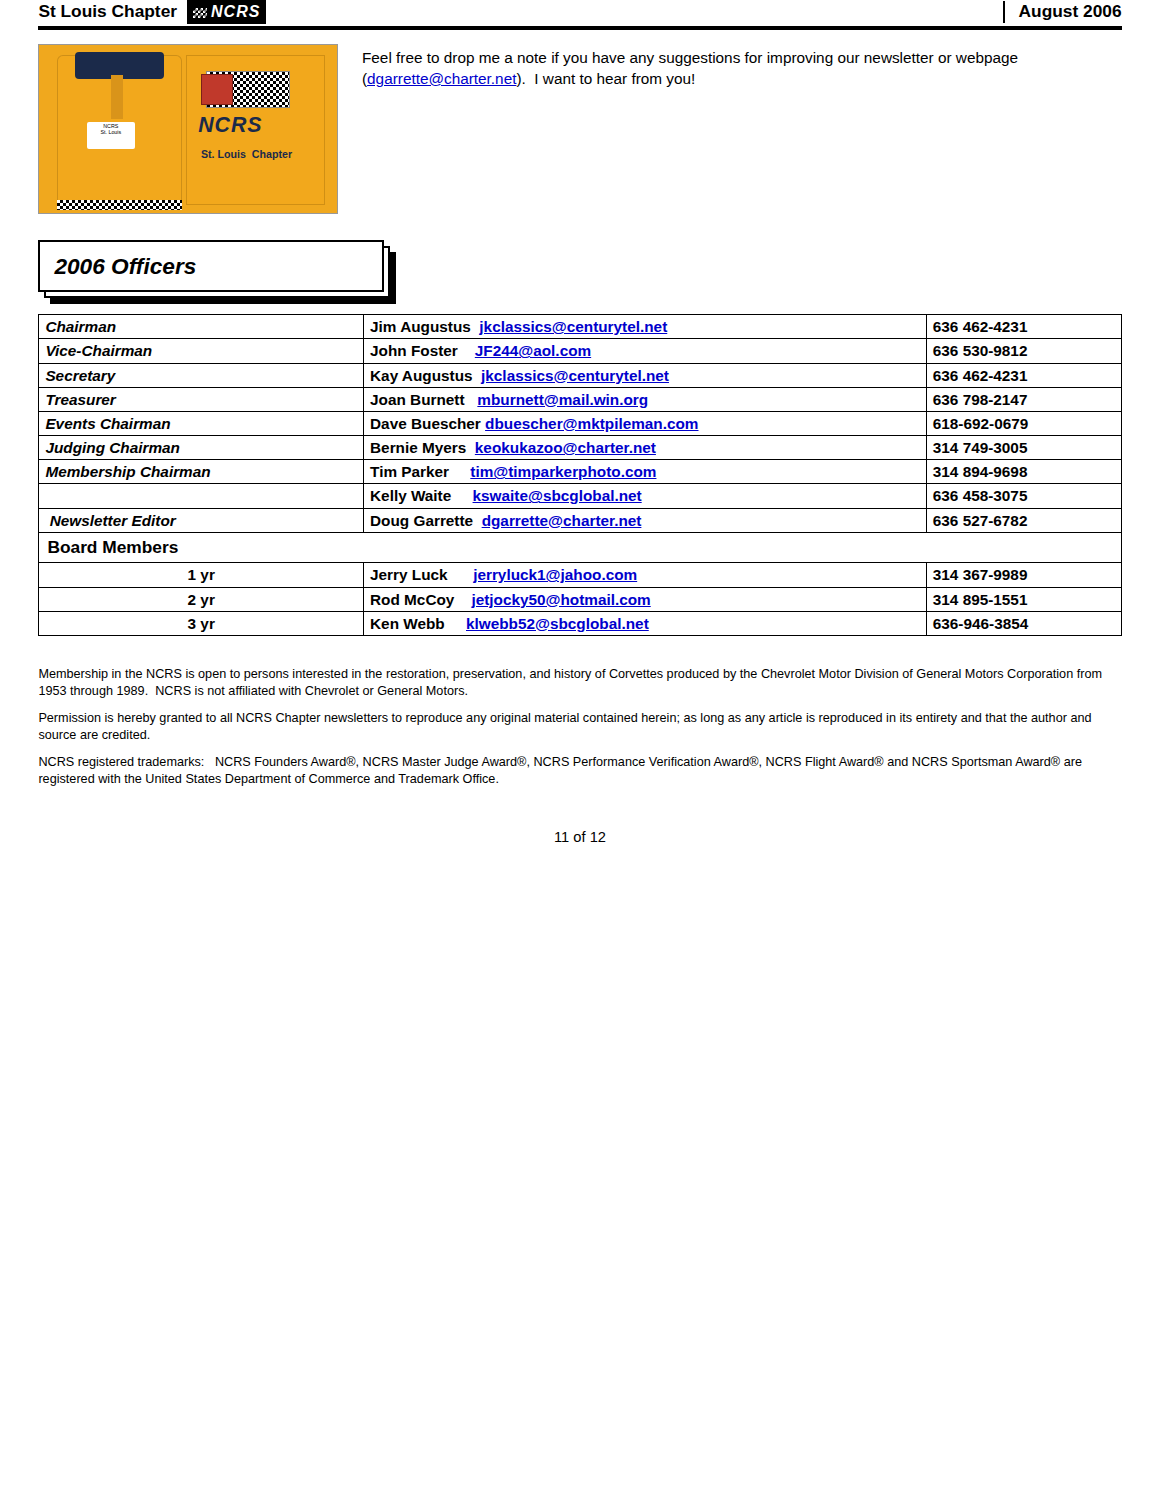St Louis Chapter NCRS
August 2006
NCRS
St. Louis
NCRS
St. Louis Chapter
Feel free to drop me a note if you have any suggestions for improving our newsletter or webpage (dgarrette@charter.net). I want to hear from you!
2006 Officers
| Chairman | Jim Augustus jkclassics@centurytel.net | 636 462-4231 |
| Vice-Chairman | John Foster JF244@aol.com | 636 530-9812 |
| Secretary | Kay Augustus jkclassics@centurytel.net | 636 462-4231 |
| Treasurer | Joan Burnett mburnett@mail.win.org | 636 798-2147 |
| Events Chairman | Dave Buescher dbuescher@mktpileman.com | 618-692-0679 |
| Judging Chairman | Bernie Myers keokukazoo@charter.net | 314 749-3005 |
| Membership Chairman | Tim Parker tim@timparkerphoto.com | 314 894-9698 |
| | Kelly Waite kswaite@sbcglobal.net | 636 458-3075 |
| Newsletter Editor | Doug Garrette dgarrette@charter.net | 636 527-6782 |
| Board Members |
| 1 yr | Jerry Luck jerryluck1@jahoo.com | 314 367-9989 |
| 2 yr | Rod McCoy jetjocky50@hotmail.com | 314 895-1551 |
| 3 yr | Ken Webb klwebb52@sbcglobal.net | 636-946-3854 |
Membership in the NCRS is open to persons interested in the restoration, preservation, and history of Corvettes produced by the Chevrolet Motor Division of General Motors Corporation from 1953 through 1989. NCRS is not affiliated with Chevrolet or General Motors.
Permission is hereby granted to all NCRS Chapter newsletters to reproduce any original material contained herein; as long as any article is reproduced in its entirety and that the author and source are credited.
NCRS registered trademarks: NCRS Founders Award®, NCRS Master Judge Award®, NCRS Performance Verification Award®, NCRS Flight Award® and NCRS Sportsman Award® are registered with the United States Department of Commerce and Trademark Office.
11 of 12